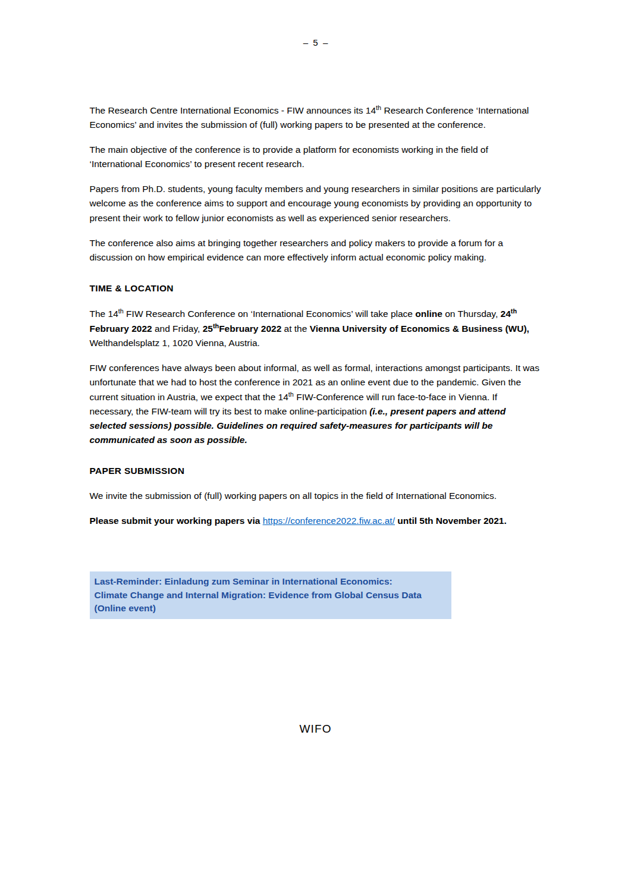– 5 –
The Research Centre International Economics - FIW announces its 14th Research Conference ‘International Economics’ and invites the submission of (full) working papers to be presented at the conference.
The main objective of the conference is to provide a platform for economists working in the field of ‘International Economics’ to present recent research.
Papers from Ph.D. students, young faculty members and young researchers in similar positions are particularly welcome as the conference aims to support and encourage young economists by providing an opportunity to present their work to fellow junior economists as well as experienced senior researchers.
The conference also aims at bringing together researchers and policy makers to provide a forum for a discussion on how empirical evidence can more effectively inform actual economic policy making.
TIME & LOCATION
The 14th FIW Research Conference on ‘International Economics’ will take place online on Thursday, 24th February 2022 and Friday, 25thFebruary 2022 at the Vienna University of Economics & Business (WU), Welthandelsplatz 1, 1020 Vienna, Austria.
FIW conferences have always been about informal, as well as formal, interactions amongst participants. It was unfortunate that we had to host the conference in 2021 as an online event due to the pandemic. Given the current situation in Austria, we expect that the 14th FIW-Conference will run face-to-face in Vienna. If necessary, the FIW-team will try its best to make online-participation (i.e., present papers and attend selected sessions) possible. Guidelines on required safety-measures for participants will be communicated as soon as possible.
PAPER SUBMISSION
We invite the submission of (full) working papers on all topics in the field of International Economics.
Please submit your working papers via https://conference2022.fiw.ac.at/ until 5th November 2021.
Last-Reminder: Einladung zum Seminar in International Economics:
Climate Change and Internal Migration: Evidence from Global Census Data
(Online event)
WIFO